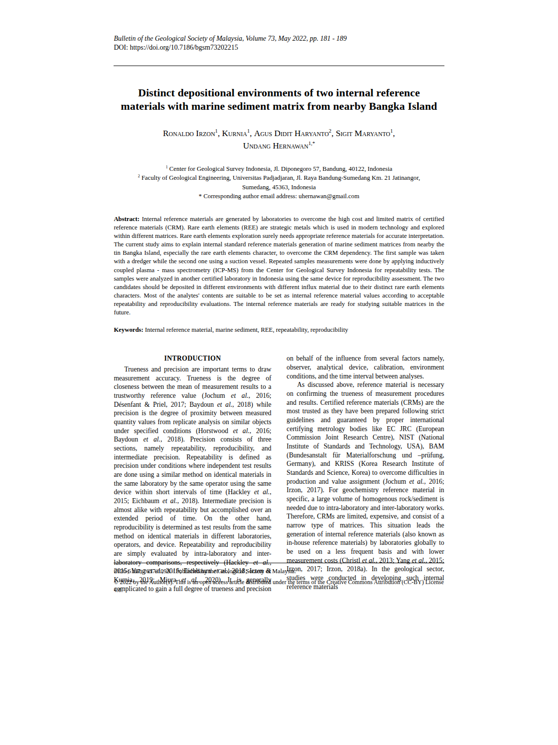Bulletin of the Geological Society of Malaysia, Volume 73, May 2022, pp. 181 - 189
DOI: https://doi.org/10.7186/bgsm73202215
Distinct depositional environments of two internal reference
materials with marine sediment matrix from nearby Bangka Island
Ronaldo Irzon1, Kurnia1, Agus Didit Haryanto2, Sigit Maryanto1,
Undang Hernawan1,*
1 Center for Geological Survey Indonesia, Jl. Diponegoro 57, Bandung, 40122, Indonesia
2 Faculty of Geological Engineering, Universitas Padjadjaran, Jl. Raya Bandung-Sumedang Km. 21 Jatinangor,
Sumedang, 45363, Indonesia
* Corresponding author email address: uhernawan@gmail.com
Abstract: Internal reference materials are generated by laboratories to overcome the high cost and limited matrix of certified reference materials (CRM). Rare earth elements (REE) are strategic metals which is used in modern technology and explored within different matrices. Rare earth elements exploration surely needs appropriate reference materials for accurate interpretation. The current study aims to explain internal standard reference materials generation of marine sediment matrices from nearby the tin Bangka Island, especially the rare earth elements character, to overcome the CRM dependency. The first sample was taken with a dredger while the second one using a suction vessel. Repeated samples measurements were done by applying inductively coupled plasma - mass spectrometry (ICP-MS) from the Center for Geological Survey Indonesia for repeatability tests. The samples were analyzed in another certified laboratory in Indonesia using the same device for reproducibility assessment. The two candidates should be deposited in different environments with different influx material due to their distinct rare earth elements characters. Most of the analytes' contents are suitable to be set as internal reference material values according to acceptable repeatability and reproducibility evaluations. The internal reference materials are ready for studying suitable matrices in the future.
Keywords: Internal reference material, marine sediment, REE, repeatability, reproducibility
INTRODUCTION
Trueness and precision are important terms to draw measurement accuracy. Trueness is the degree of closeness between the mean of measurement results to a trustworthy reference value (Jochum et al., 2016; Désenfant & Priel, 2017; Baydoun et al., 2018) while precision is the degree of proximity between measured quantity values from replicate analysis on similar objects under specified conditions (Horstwood et al., 2016; Baydoun et al., 2018). Precision consists of three sections, namely repeatability, reproducibility, and intermediate precision. Repeatability is defined as precision under conditions where independent test results are done using a similar method on identical materials in the same laboratory by the same operator using the same device within short intervals of time (Hackley et al., 2015; Eichbaum et al., 2018). Intermediate precision is almost alike with repeatability but accomplished over an extended period of time. On the other hand, reproducibility is determined as test results from the same method on identical materials in different laboratories, operators, and device. Repeatability and reproducibility are simply evaluated by intra-laboratory and inter-laboratory comparisons, respectively (Hackley et al., 2015; Yang et al., 2015; Eichbaum et al., 2018; Irzon & Kurnia, 2019; Miura et al., 2020). It is generally complicated to gain a full degree of trueness and precision on behalf of the influence from several factors namely, observer, analytical device, calibration, environment conditions, and the time interval between analyses.
As discussed above, reference material is necessary on confirming the trueness of measurement procedures and results. Certified reference materials (CRMs) are the most trusted as they have been prepared following strict guidelines and guaranteed by proper international certifying metrology bodies like EC JRC (European Commission Joint Research Centre), NIST (National Institute of Standards and Technology, USA), BAM (Bundesanstalt für Materialforschung und –prüfung, Germany), and KRISS (Korea Research Institute of Standards and Science, Korea) to overcome difficulties in production and value assignment (Jochum et al., 2016; Irzon, 2017). For geochemistry reference material in specific, a large volume of homogenous rock/sediment is needed due to intra-laboratory and inter-laboratory works. Therefore, CRMs are limited, expensive, and consist of a narrow type of matrices. This situation leads the generation of internal reference materials (also known as in-house reference materials) by laboratories globally to be used on a less frequent basis and with lower measurement costs (Christl et al., 2013; Yang et al., 2015; Irzon, 2017; Irzon, 2018a). In the geological sector, studies were conducted in developing such internal reference materials
0126-6187; 2637-109X / Published by the Geological Society of Malaysia.
© 2022 by the Author(s). This is an open access article distributed under the terms of the Creative Commons Attribution (CC-BY) License 4.0.